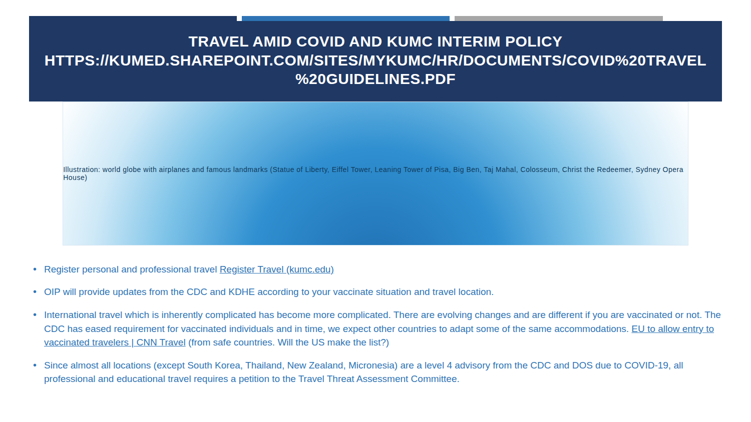Travel Amid COVID and KUMC Interim Policy https://kumed.sharepoint.com/sites/mykumc/hr/documents/covid%20travel%20guidelines.pdf
Illustration: world globe with airplanes and famous landmarks (Statue of Liberty, Eiffel Tower, Leaning Tower of Pisa, Big Ben, Taj Mahal, Colosseum, Christ the Redeemer, Sydney Opera House)
Register personal and professional travel Register Travel (kumc.edu)
OIP will provide updates from the CDC and KDHE according to your vaccinate situation and travel location.
International travel which is inherently complicated has become more complicated. There are evolving changes and are different if you are vaccinated or not. The CDC has eased requirement for vaccinated individuals and in time, we expect other countries to adapt some of the same accommodations. EU to allow entry to vaccinated travelers | CNN Travel (from safe countries. Will the US make the list?)
Since almost all locations (except South Korea, Thailand, New Zealand, Micronesia) are a level 4 advisory from the CDC and DOS due to COVID-19, all professional and educational travel requires a petition to the Travel Threat Assessment Committee.